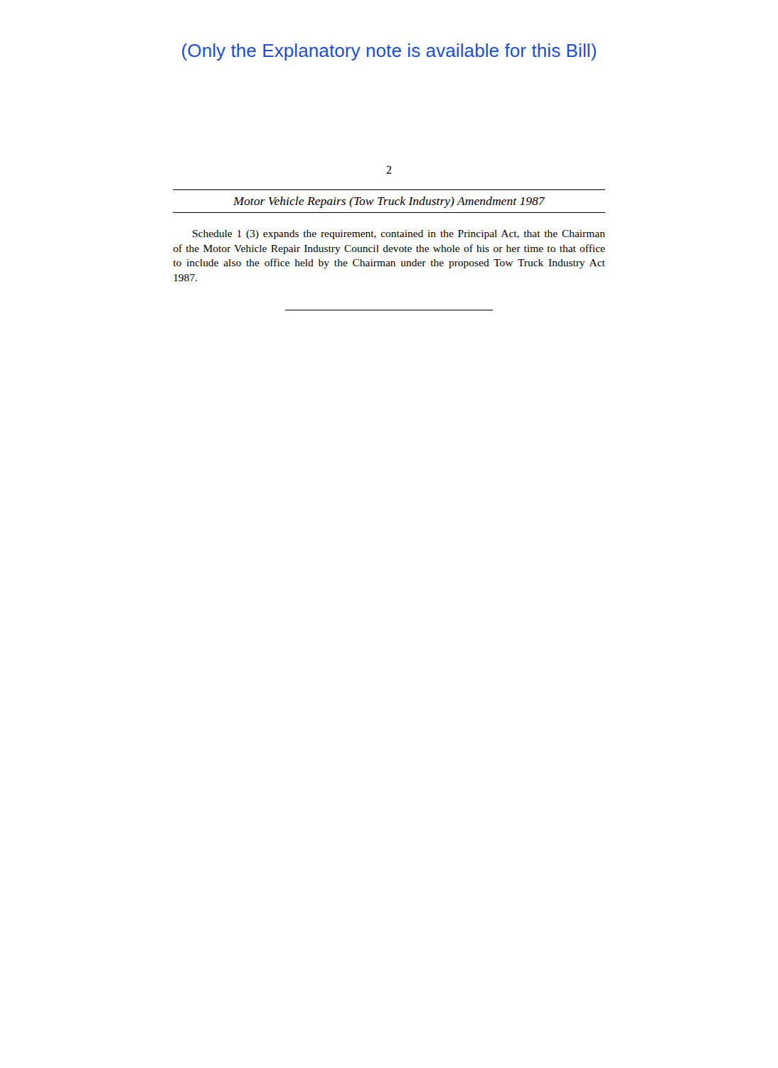(Only the Explanatory note is available for this Bill)
2
Motor Vehicle Repairs (Tow Truck Industry) Amendment 1987
Schedule 1 (3) expands the requirement, contained in the Principal Act, that the Chairman of the Motor Vehicle Repair Industry Council devote the whole of his or her time to that office to include also the office held by the Chairman under the proposed Tow Truck Industry Act 1987.